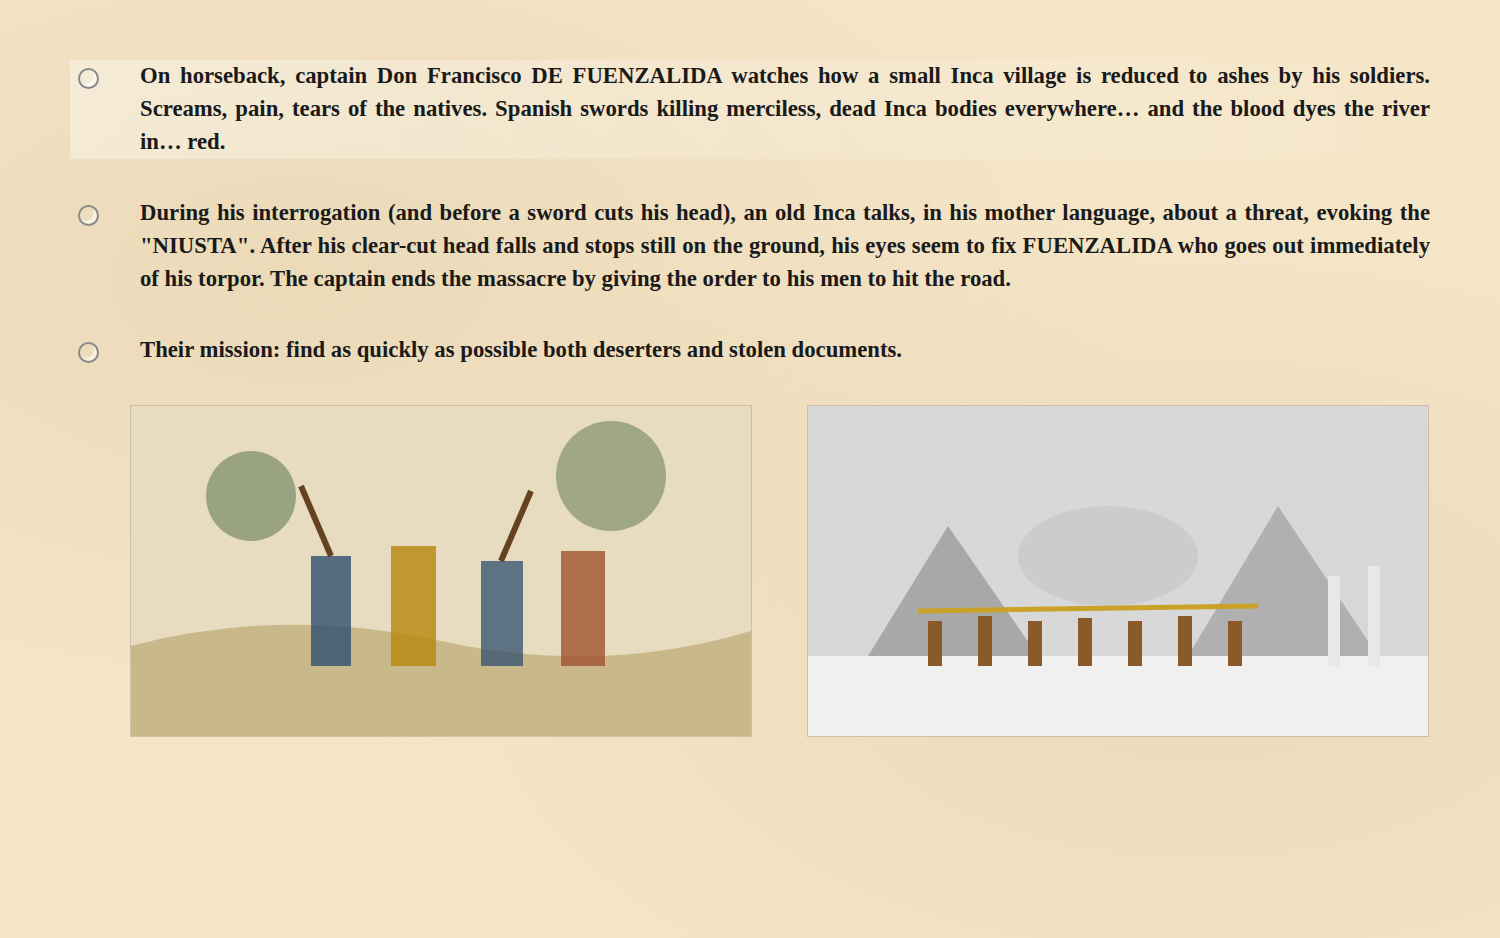On horseback, captain Don Francisco DE FUENZALIDA watches how a small Inca village is reduced to ashes by his soldiers. Screams, pain, tears of the natives. Spanish swords killing merciless, dead Inca bodies everywhere… and the blood dyes the river in… red.
During his interrogation (and before a sword cuts his head), an old Inca talks, in his mother language, about a threat, evoking the "NIUSTA". After his clear-cut head falls and stops still on the ground, his eyes seem to fix FUENZALIDA who goes out immediately of his torpor. The captain ends the massacre by giving the order to his men to hit the road.
Their mission: find as quickly as possible both deserters and stolen documents.